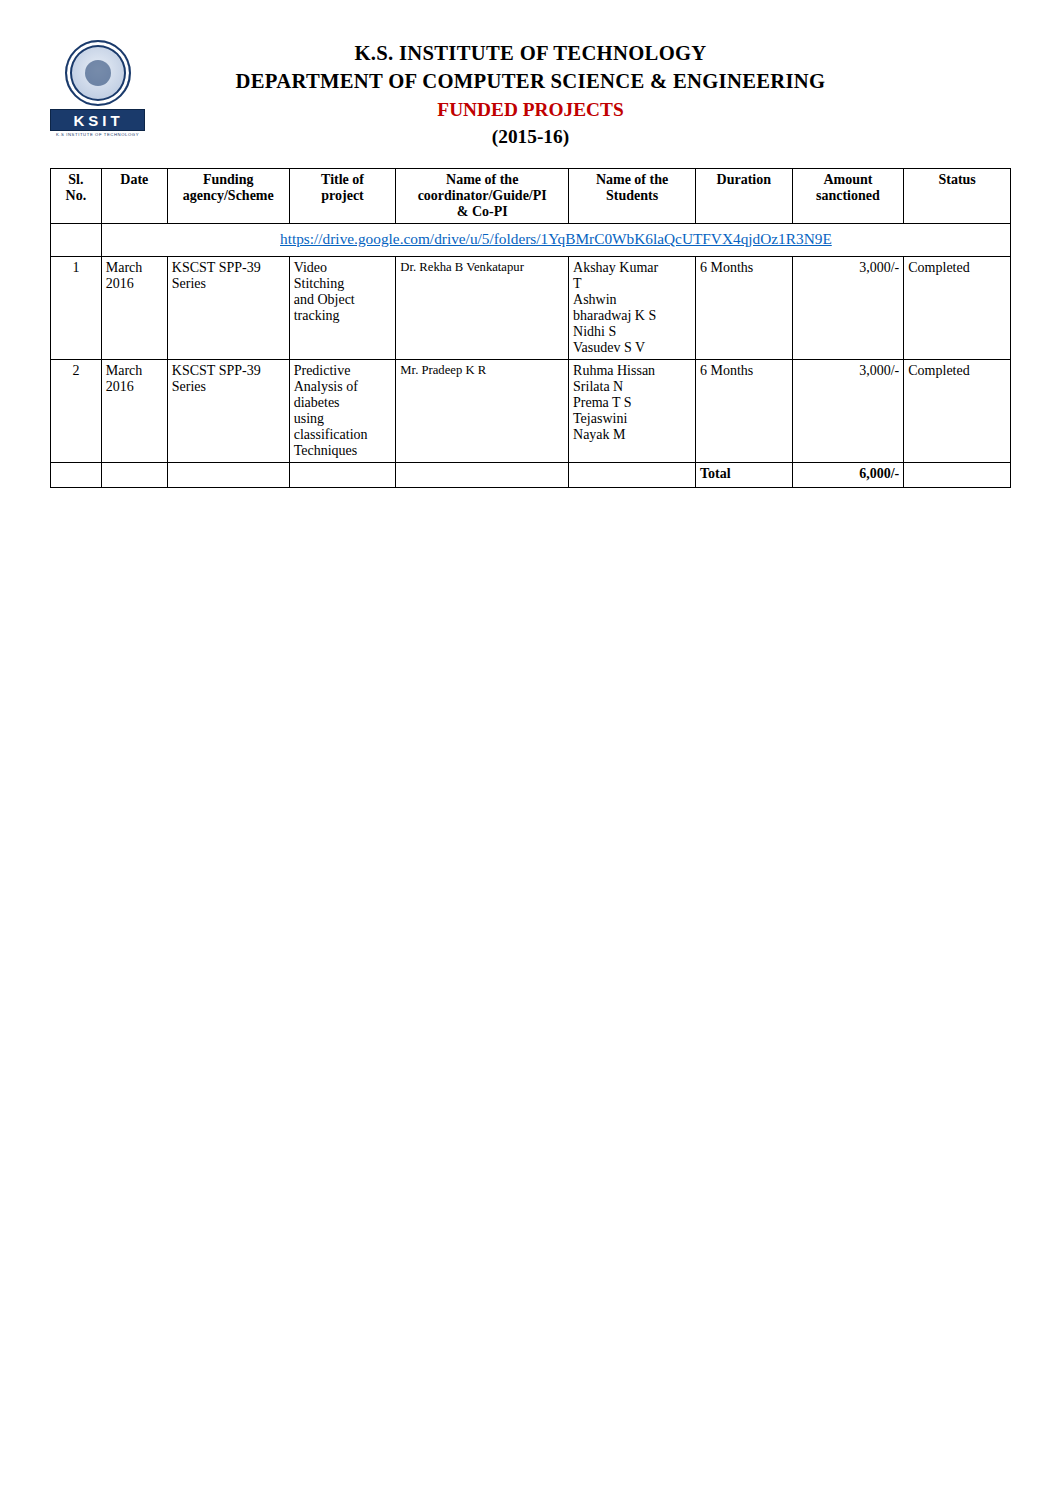KSIT
K.S INSTITUTE OF TECHNOLOGY
K.S. INSTITUTE OF TECHNOLOGY
DEPARTMENT OF COMPUTER SCIENCE & ENGINEERING
FUNDED PROJECTS
(2015-16)
| Sl. No. | Date | Funding agency/Scheme | Title of project | Name of the coordinator/Guide/PI & Co-PI | Name of the Students | Duration | Amount sanctioned | Status |
| --- | --- | --- | --- | --- | --- | --- | --- | --- |
| | https://drive.google.com/drive/u/5/folders/1YqBMrC0WbK6laQcUTFVX4qjdOz1R3N9E |
| 1 | March 2016 | KSCST SPP-39 Series | Video Stitching and Object tracking | Dr. Rekha B Venkatapur | Akshay Kumar T Ashwin bharadwaj K S Nidhi S Vasudev S V | 6 Months | 3,000/- | Completed |
| 2 | March 2016 | KSCST SPP-39 Series | Predictive Analysis of diabetes using classification Techniques | Mr. Pradeep K R | Ruhma Hissan Srilata N Prema T S Tejaswini Nayak M | 6 Months | 3,000/- | Completed |
| | | | | | | Total | 6,000/- | |